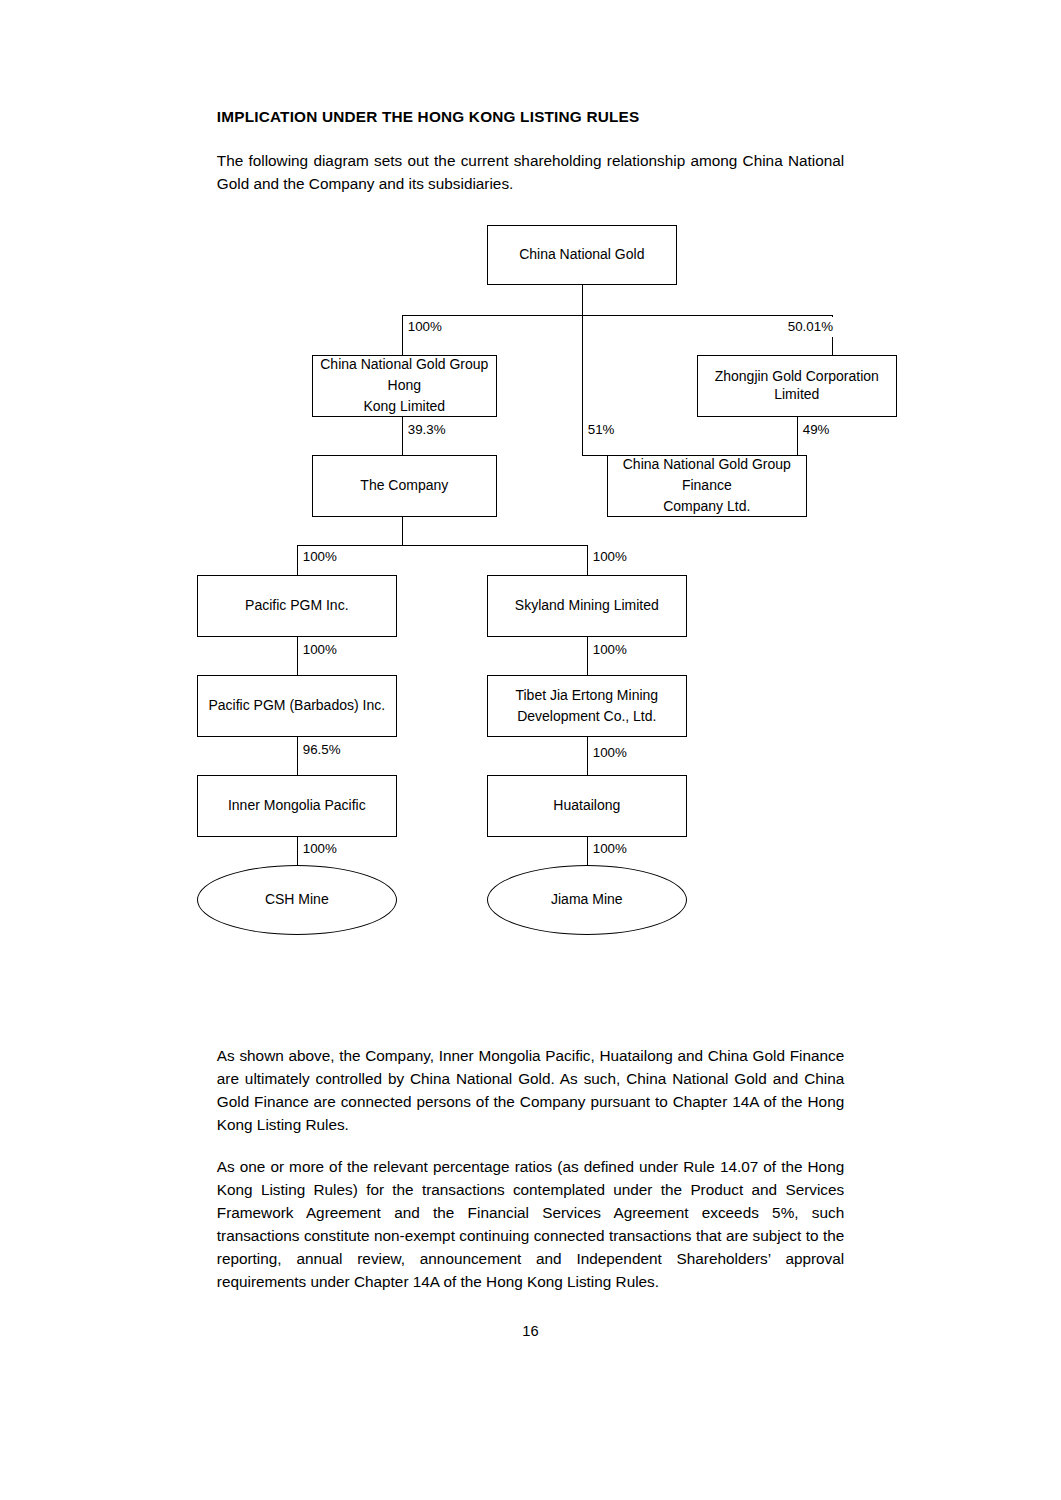IMPLICATION UNDER THE HONG KONG LISTING RULES
The following diagram sets out the current shareholding relationship among China National Gold and the Company and its subsidiaries.
China National Gold
100%
50.01%
51%
China National Gold Group Hong
Kong Limited
Zhongjin Gold Corporation Limited
39.3%
49%
The Company
China National Gold Group Finance
Company Ltd.
100%
100%
Pacific PGM Inc.
Skyland Mining Limited
100%
100%
Pacific PGM (Barbados) Inc.
Tibet Jia Ertong Mining
Development Co., Ltd.
96.5%
100%
Inner Mongolia Pacific
Huatailong
100%
100%
CSH Mine
Jiama Mine
As shown above, the Company, Inner Mongolia Pacific, Huatailong and China Gold Finance are ultimately controlled by China National Gold. As such, China National Gold and China Gold Finance are connected persons of the Company pursuant to Chapter 14A of the Hong Kong Listing Rules.
As one or more of the relevant percentage ratios (as defined under Rule 14.07 of the Hong Kong Listing Rules) for the transactions contemplated under the Product and Services Framework Agreement and the Financial Services Agreement exceeds 5%, such transactions constitute non-exempt continuing connected transactions that are subject to the reporting, annual review, announcement and Independent Shareholders’ approval requirements under Chapter 14A of the Hong Kong Listing Rules.
16